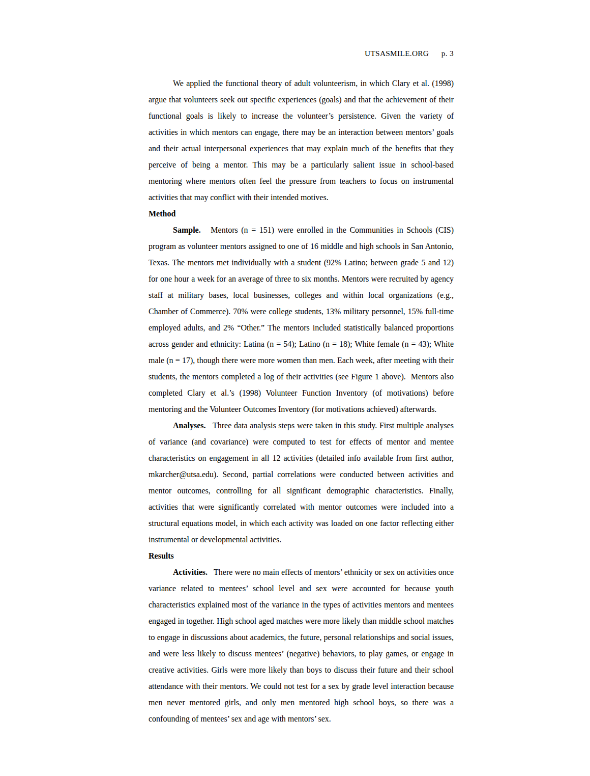UTSASMILE.ORGp. 3
We applied the functional theory of adult volunteerism, in which Clary et al. (1998) argue that volunteers seek out specific experiences (goals) and that the achievement of their functional goals is likely to increase the volunteer’s persistence. Given the variety of activities in which mentors can engage, there may be an interaction between mentors’ goals and their actual interpersonal experiences that may explain much of the benefits that they perceive of being a mentor. This may be a particularly salient issue in school-based mentoring where mentors often feel the pressure from teachers to focus on instrumental activities that may conflict with their intended motives.
Method
Sample. Mentors (n = 151) were enrolled in the Communities in Schools (CIS) program as volunteer mentors assigned to one of 16 middle and high schools in San Antonio, Texas. The mentors met individually with a student (92% Latino; between grade 5 and 12) for one hour a week for an average of three to six months. Mentors were recruited by agency staff at military bases, local businesses, colleges and within local organizations (e.g., Chamber of Commerce). 70% were college students, 13% military personnel, 15% full-time employed adults, and 2% “Other.” The mentors included statistically balanced proportions across gender and ethnicity: Latina (n = 54); Latino (n = 18); White female (n = 43); White male (n = 17), though there were more women than men. Each week, after meeting with their students, the mentors completed a log of their activities (see Figure 1 above). Mentors also completed Clary et al.’s (1998) Volunteer Function Inventory (of motivations) before mentoring and the Volunteer Outcomes Inventory (for motivations achieved) afterwards.
Analyses. Three data analysis steps were taken in this study. First multiple analyses of variance (and covariance) were computed to test for effects of mentor and mentee characteristics on engagement in all 12 activities (detailed info available from first author, mkarcher@utsa.edu). Second, partial correlations were conducted between activities and mentor outcomes, controlling for all significant demographic characteristics. Finally, activities that were significantly correlated with mentor outcomes were included into a structural equations model, in which each activity was loaded on one factor reflecting either instrumental or developmental activities.
Results
Activities. There were no main effects of mentors’ ethnicity or sex on activities once variance related to mentees’ school level and sex were accounted for because youth characteristics explained most of the variance in the types of activities mentors and mentees engaged in together. High school aged matches were more likely than middle school matches to engage in discussions about academics, the future, personal relationships and social issues, and were less likely to discuss mentees’ (negative) behaviors, to play games, or engage in creative activities. Girls were more likely than boys to discuss their future and their school attendance with their mentors. We could not test for a sex by grade level interaction because men never mentored girls, and only men mentored high school boys, so there was a confounding of mentees’ sex and age with mentors’ sex.